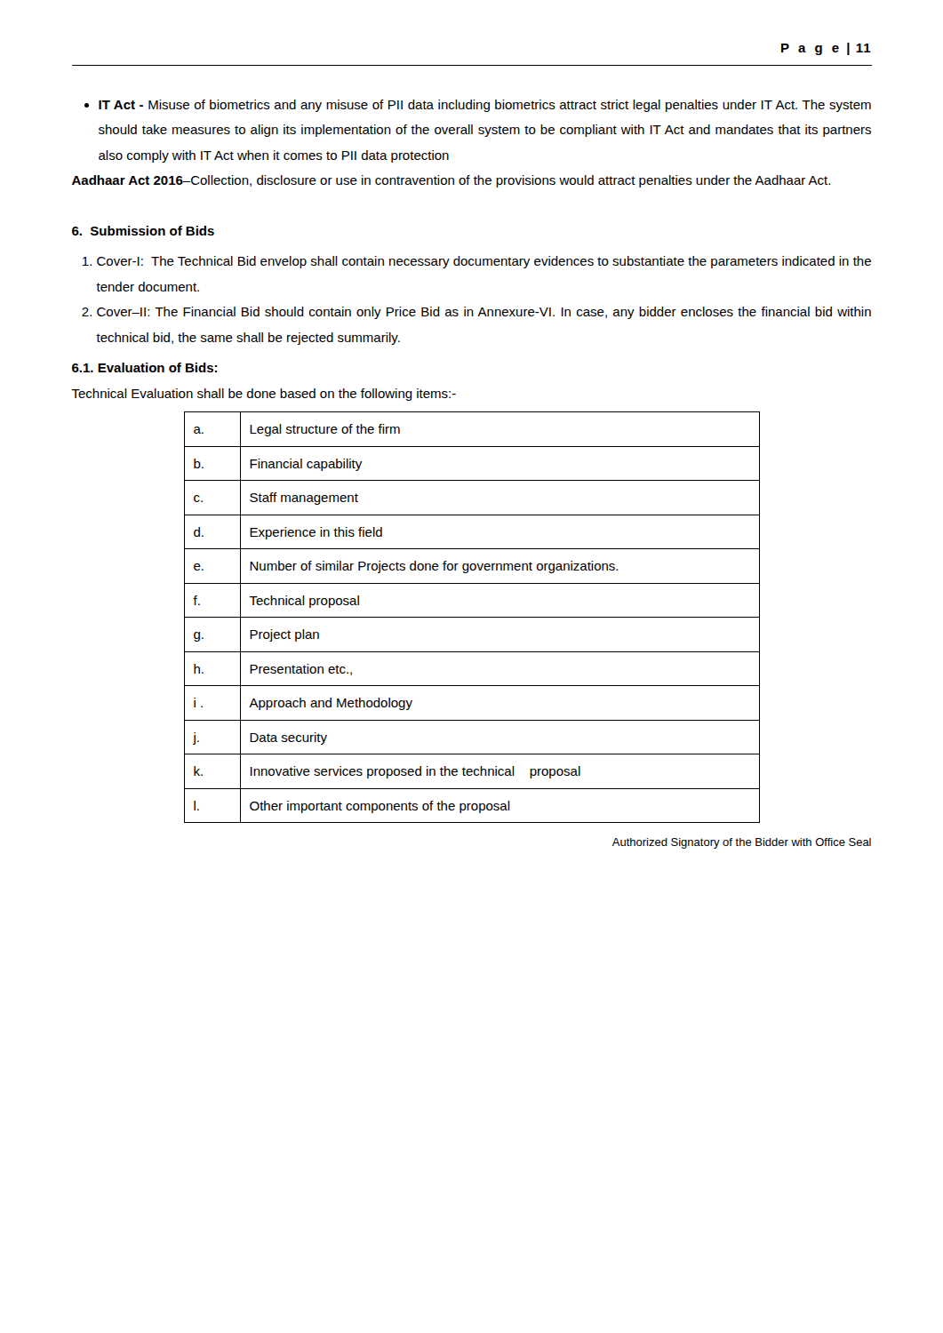P a g e | 11
IT Act - Misuse of biometrics and any misuse of PII data including biometrics attract strict legal penalties under IT Act. The system should take measures to align its implementation of the overall system to be compliant with IT Act and mandates that its partners also comply with IT Act when it comes to PII data protection
Aadhaar Act 2016–Collection, disclosure or use in contravention of the provisions would attract penalties under the Aadhaar Act.
6. Submission of Bids
Cover-I: The Technical Bid envelop shall contain necessary documentary evidences to substantiate the parameters indicated in the tender document.
Cover–II: The Financial Bid should contain only Price Bid as in Annexure-VI. In case, any bidder encloses the financial bid within technical bid, the same shall be rejected summarily.
6.1. Evaluation of Bids:
Technical Evaluation shall be done based on the following items:-
| a. | Legal structure of the firm |
| b. | Financial capability |
| c. | Staff management |
| d. | Experience in this field |
| e. | Number of similar Projects done for government organizations. |
| f. | Technical proposal |
| g. | Project plan |
| h. | Presentation etc., |
| i . | Approach and Methodology |
| j. | Data security |
| k. | Innovative services proposed in the technical proposal |
| l. | Other important components of the proposal |
Authorized Signatory of the Bidder with Office Seal